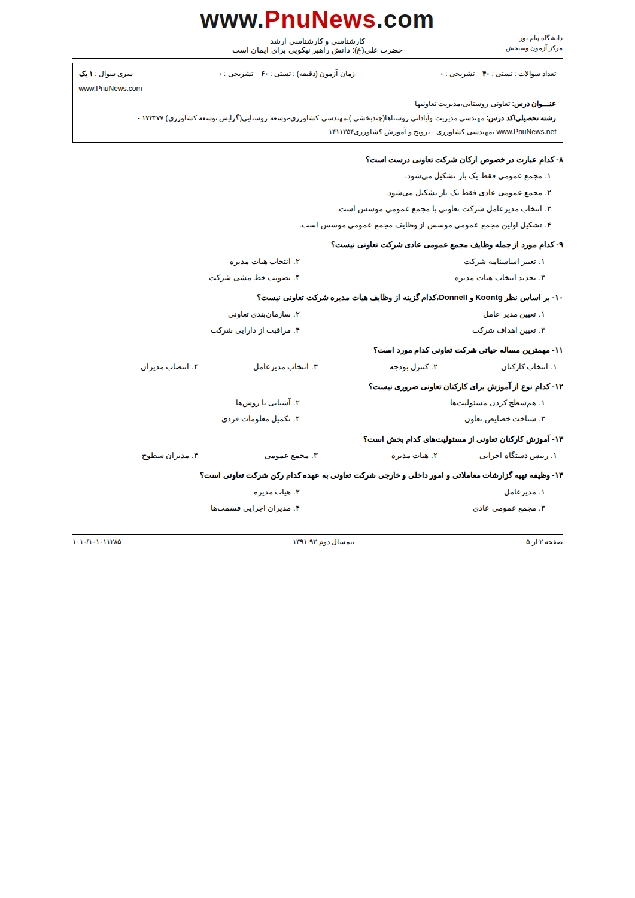www.PnuNews.com
دانشگاه پیام نور
مرکز آزمون وسنجش
کارشناسی و کارشناسی ارشد
حضرت علی(ع): دانش راهبر نیکویی برای ایمان است
تعداد سوالات : تستی : ۴۰ تشریحی : ۰
زمان آزمون (دقیقه) : تستی : ۶۰ تشریحی : ۰
سری سوال : ۱ یک
www.PnuNews.com
عنـــوان درس: تعاونی روستایی،مدیریت تعاونیها
رشته تحصیلی/کد درس: مهندسی مدیریت وآبادانی روستاها(چندبخشی )،مهندسی کشاورزی-توسعه روستایی(گرایش توسعه کشاورزی) ۱۷۳۳۷۷ - www.PnuNews.net ،مهندسی کشاورزی - ترویج و آموزش کشاورزی۱۴۱۱۳۵۴
۸- کدام عبارت در خصوص ارکان شرکت تعاونی درست است؟
۱. مجمع عمومی فقط یک بار تشکیل می‌شود.
۲. مجمع عمومی عادی فقط یک بار تشکیل می‌شود.
۳. انتخاب مدیرعامل شرکت تعاونی با مجمع عمومی موسس است.
۴. تشکیل اولین مجمع عمومی موسس از وظایف مجمع عمومی موسس است.
۹- کدام مورد از جمله وظایف مجمع عمومی عادی شرکت تعاونی نیست؟
۱. تغییر اساسنامه شرکت ۲. انتخاب هیات مدیره
۳. تجدید انتخاب هیات مدیره ۴. تصویب خط مشی شرکت
۱۰- بر اساس نظر Koontg و Donnell،کدام گزینه از وظایف هیات مدیره شرکت تعاونی نیست؟
۱. تعیین مدیر عامل ۲. سازمان‌بندی تعاونی
۳. تعیین اهداف شرکت ۴. مراقبت از دارایی شرکت
۱۱- مهمترین مساله حیاتی شرکت تعاونی کدام مورد است؟
۱. انتخاب کارکنان ۲. کنترل بودجه ۳. انتخاب مدیرعامل ۴. انتصاب مدیران
۱۲- کدام نوع از آموزش برای کارکنان تعاونی ضروری نیست؟
۱. هم‌سطح کردن مسئولیت‌ها ۲. آشنایی با روش‌ها
۳. شناخت خصایص تعاون ۴. تکمیل معلومات فردی
۱۳- آموزش کارکنان تعاونی از مسئولیت‌های کدام بخش است؟
۱. رییس دستگاه اجرایی ۲. هیات مدیره ۳. مجمع عمومی ۴. مدیران سطوح
۱۴- وظیفه تهیه گزارشات معاملاتی و امور داخلی و خارجی شرکت تعاونی به عهده کدام رکن شرکت تعاونی است؟
۱. مدیرعامل ۲. هیات مدیره
۳. مجمع عمومی عادی ۴. مدیران اجرایی قسمت‌ها
صفحه ۲ از ۵
نیمسال دوم ۹۲-۱۳۹۱
۱۰۱۰/۱۰۱۰۱۱۲۸۵